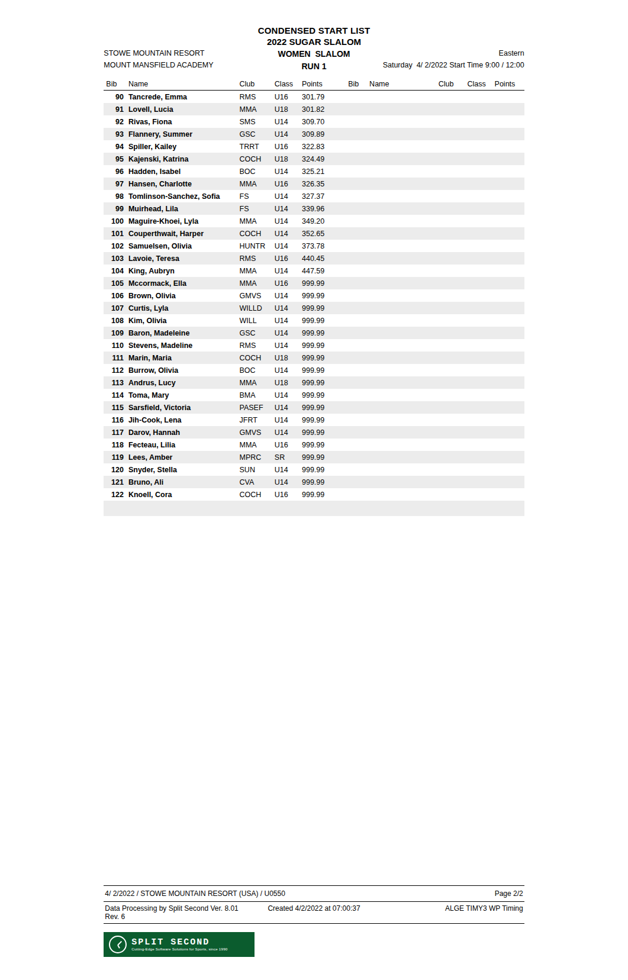CONDENSED START LIST
2022 SUGAR SLALOM
STOWE MOUNTAIN RESORT
MOUNT MANSFIELD ACADEMY
WOMEN SLALOM
RUN 1
Eastern
Saturday 4/ 2/2022 Start Time 9:00 / 12:00
| Bib | Name | Club | Class | Points | | Bib | Name | Club | Class | Points |
| --- | --- | --- | --- | --- | --- | --- | --- | --- | --- | --- |
| 90 | Tancrede, Emma | RMS | U16 | 301.79 | | | | | | |
| 91 | Lovell, Lucia | MMA | U18 | 301.82 | | | | | | |
| 92 | Rivas, Fiona | SMS | U14 | 309.70 | | | | | | |
| 93 | Flannery, Summer | GSC | U14 | 309.89 | | | | | | |
| 94 | Spiller, Kailey | TRRT | U16 | 322.83 | | | | | | |
| 95 | Kajenski, Katrina | COCH | U18 | 324.49 | | | | | | |
| 96 | Hadden, Isabel | BOC | U14 | 325.21 | | | | | | |
| 97 | Hansen, Charlotte | MMA | U16 | 326.35 | | | | | | |
| 98 | Tomlinson-Sanchez, Sofia | FS | U14 | 327.37 | | | | | | |
| 99 | Muirhead, Lila | FS | U14 | 339.96 | | | | | | |
| 100 | Maguire-Khoei, Lyla | MMA | U14 | 349.20 | | | | | | |
| 101 | Couperthwait, Harper | COCH | U14 | 352.65 | | | | | | |
| 102 | Samuelsen, Olivia | HUNTR | U14 | 373.78 | | | | | | |
| 103 | Lavoie, Teresa | RMS | U16 | 440.45 | | | | | | |
| 104 | King, Aubryn | MMA | U14 | 447.59 | | | | | | |
| 105 | Mccormack, Ella | MMA | U16 | 999.99 | | | | | | |
| 106 | Brown, Olivia | GMVS | U14 | 999.99 | | | | | | |
| 107 | Curtis, Lyla | WILLD | U14 | 999.99 | | | | | | |
| 108 | Kim, Olivia | WILL | U14 | 999.99 | | | | | | |
| 109 | Baron, Madeleine | GSC | U14 | 999.99 | | | | | | |
| 110 | Stevens, Madeline | RMS | U14 | 999.99 | | | | | | |
| 111 | Marin, Maria | COCH | U18 | 999.99 | | | | | | |
| 112 | Burrow, Olivia | BOC | U14 | 999.99 | | | | | | |
| 113 | Andrus, Lucy | MMA | U18 | 999.99 | | | | | | |
| 114 | Toma, Mary | BMA | U14 | 999.99 | | | | | | |
| 115 | Sarsfield, Victoria | PASEF | U14 | 999.99 | | | | | | |
| 116 | Jih-Cook, Lena | JFRT | U14 | 999.99 | | | | | | |
| 117 | Darov, Hannah | GMVS | U14 | 999.99 | | | | | | |
| 118 | Fecteau, Lilia | MMA | U16 | 999.99 | | | | | | |
| 119 | Lees, Amber | MPRC | SR | 999.99 | | | | | | |
| 120 | Snyder, Stella | SUN | U14 | 999.99 | | | | | | |
| 121 | Bruno, Ali | CVA | U14 | 999.99 | | | | | | |
| 122 | Knoell, Cora | COCH | U16 | 999.99 | | | | | | |
4/ 2/2022 / STOWE MOUNTAIN RESORT (USA) / U0550
Page 2/2
Data Processing by Split Second Ver. 8.01 Rev. 6
Created 4/2/2022 at 07:00:37
ALGE TIMY3 WP Timing
SPLIT SECOND
Cutting-Edge Software Solutions for Sports, since 1990